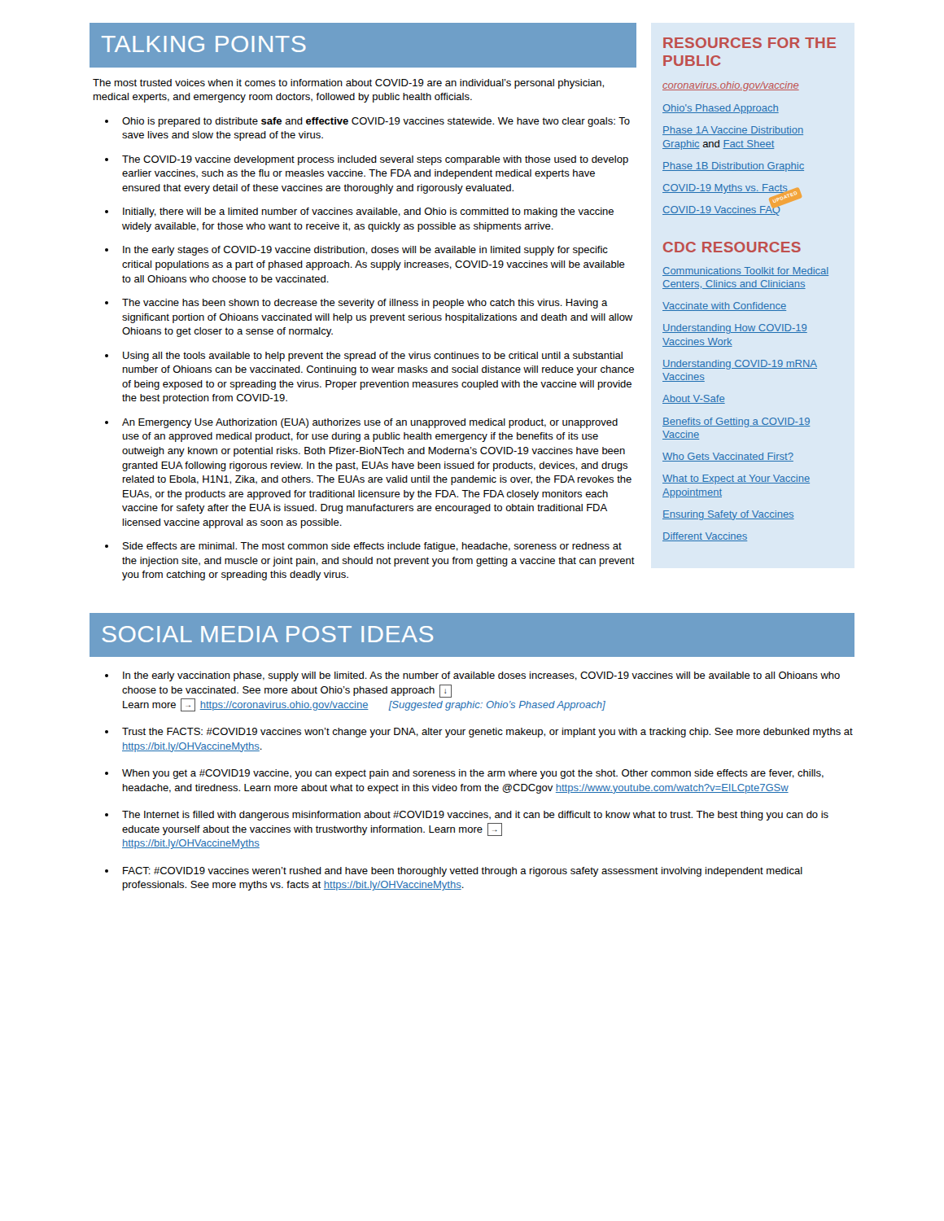TALKING POINTS
The most trusted voices when it comes to information about COVID-19 are an individual’s personal physician, medical experts, and emergency room doctors, followed by public health officials.
Ohio is prepared to distribute safe and effective COVID-19 vaccines statewide. We have two clear goals: To save lives and slow the spread of the virus.
The COVID-19 vaccine development process included several steps comparable with those used to develop earlier vaccines, such as the flu or measles vaccine. The FDA and independent medical experts have ensured that every detail of these vaccines are thoroughly and rigorously evaluated.
Initially, there will be a limited number of vaccines available, and Ohio is committed to making the vaccine widely available, for those who want to receive it, as quickly as possible as shipments arrive.
In the early stages of COVID-19 vaccine distribution, doses will be available in limited supply for specific critical populations as a part of phased approach. As supply increases, COVID-19 vaccines will be available to all Ohioans who choose to be vaccinated.
The vaccine has been shown to decrease the severity of illness in people who catch this virus. Having a significant portion of Ohioans vaccinated will help us prevent serious hospitalizations and death and will allow Ohioans to get closer to a sense of normalcy.
Using all the tools available to help prevent the spread of the virus continues to be critical until a substantial number of Ohioans can be vaccinated. Continuing to wear masks and social distance will reduce your chance of being exposed to or spreading the virus. Proper prevention measures coupled with the vaccine will provide the best protection from COVID-19.
An Emergency Use Authorization (EUA) authorizes use of an unapproved medical product, or unapproved use of an approved medical product, for use during a public health emergency if the benefits of its use outweigh any known or potential risks. Both Pfizer-BioNTech and Moderna’s COVID-19 vaccines have been granted EUA following rigorous review. In the past, EUAs have been issued for products, devices, and drugs related to Ebola, H1N1, Zika, and others. The EUAs are valid until the pandemic is over, the FDA revokes the EUAs, or the products are approved for traditional licensure by the FDA. The FDA closely monitors each vaccine for safety after the EUA is issued. Drug manufacturers are encouraged to obtain traditional FDA licensed vaccine approval as soon as possible.
Side effects are minimal. The most common side effects include fatigue, headache, soreness or redness at the injection site, and muscle or joint pain, and should not prevent you from getting a vaccine that can prevent you from catching or spreading this deadly virus.
RESOURCES FOR THE PUBLIC
coronavirus.ohio.gov/vaccine
Ohio's Phased Approach
Phase 1A Vaccine Distribution Graphic and Fact Sheet
Phase 1B Distribution Graphic
COVID-19 Myths vs. Facts
COVID-19 Vaccines FAQ UPDATED
CDC RESOURCES
Communications Toolkit for Medical Centers, Clinics and Clinicians
Vaccinate with Confidence
Understanding How COVID-19 Vaccines Work
Understanding COVID-19 mRNA Vaccines
About V-Safe
Benefits of Getting a COVID-19 Vaccine
Who Gets Vaccinated First?
What to Expect at Your Vaccine Appointment
Ensuring Safety of Vaccines
Different Vaccines
SOCIAL MEDIA POST IDEAS
In the early vaccination phase, supply will be limited. As the number of available doses increases, COVID-19 vaccines will be available to all Ohioans who choose to be vaccinated. See more about Ohio’s phased approach ↓
Learn more → https://coronavirus.ohio.gov/vaccine [Suggested graphic: Ohio’s Phased Approach]
Trust the FACTS: #COVID19 vaccines won’t change your DNA, alter your genetic makeup, or implant you with a tracking chip. See more debunked myths at https://bit.ly/OHVaccineMyths.
When you get a #COVID19 vaccine, you can expect pain and soreness in the arm where you got the shot. Other common side effects are fever, chills, headache, and tiredness. Learn more about what to expect in this video from the @CDCgov https://www.youtube.com/watch?v=EILCpte7GSw
The Internet is filled with dangerous misinformation about #COVID19 vaccines, and it can be difficult to know what to trust. The best thing you can do is educate yourself about the vaccines with trustworthy information. Learn more →
https://bit.ly/OHVaccineMyths
FACT: #COVID19 vaccines weren’t rushed and have been thoroughly vetted through a rigorous safety assessment involving independent medical professionals. See more myths vs. facts at https://bit.ly/OHVaccineMyths.